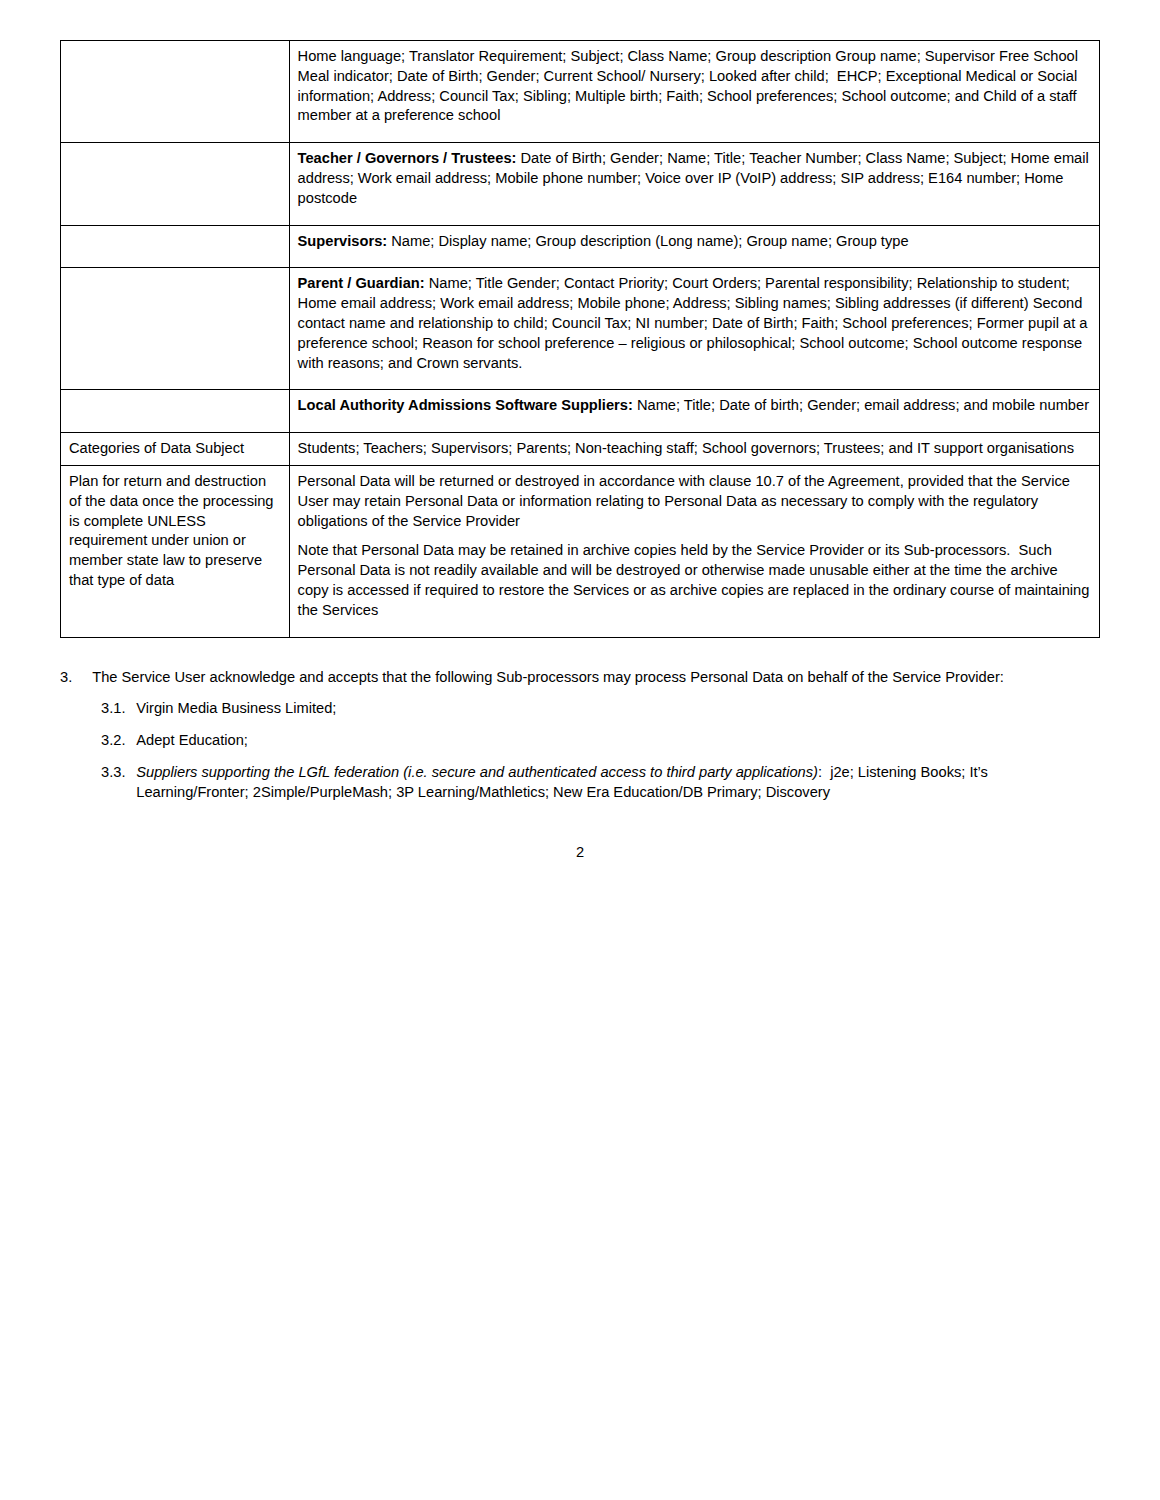| | Home language; Translator Requirement; Subject; Class Name; Group description Group name; Supervisor Free School Meal indicator; Date of Birth; Gender; Current School/ Nursery; Looked after child; EHCP; Exceptional Medical or Social information; Address; Council Tax; Sibling; Multiple birth; Faith; School preferences; School outcome; and Child of a staff member at a preference school |
| | Teacher / Governors / Trustees: Date of Birth; Gender; Name; Title; Teacher Number; Class Name; Subject; Home email address; Work email address; Mobile phone number; Voice over IP (VoIP) address; SIP address; E164 number; Home postcode |
| | Supervisors: Name; Display name; Group description (Long name); Group name; Group type |
| | Parent / Guardian: Name; Title Gender; Contact Priority; Court Orders; Parental responsibility; Relationship to student; Home email address; Work email address; Mobile phone; Address; Sibling names; Sibling addresses (if different) Second contact name and relationship to child; Council Tax; NI number; Date of Birth; Faith; School preferences; Former pupil at a preference school; Reason for school preference – religious or philosophical; School outcome; School outcome response with reasons; and Crown servants. |
| | Local Authority Admissions Software Suppliers: Name; Title; Date of birth; Gender; email address; and mobile number |
| Categories of Data Subject | Students; Teachers; Supervisors; Parents; Non-teaching staff; School governors; Trustees; and IT support organisations |
| Plan for return and destruction of the data once the processing is complete UNLESS requirement under union or member state law to preserve that type of data | Personal Data will be returned or destroyed in accordance with clause 10.7 of the Agreement, provided that the Service User may retain Personal Data or information relating to Personal Data as necessary to comply with the regulatory obligations of the Service Provider Note that Personal Data may be retained in archive copies held by the Service Provider or its Sub-processors. Such Personal Data is not readily available and will be destroyed or otherwise made unusable either at the time the archive copy is accessed if required to restore the Services or as archive copies are replaced in the ordinary course of maintaining the Services |
3. The Service User acknowledge and accepts that the following Sub-processors may process Personal Data on behalf of the Service Provider:
3.1. Virgin Media Business Limited;
3.2. Adept Education;
3.3. Suppliers supporting the LGfL federation (i.e. secure and authenticated access to third party applications): j2e; Listening Books; It’s Learning/Fronter; 2Simple/PurpleMash; 3P Learning/Mathletics; New Era Education/DB Primary; Discovery
2